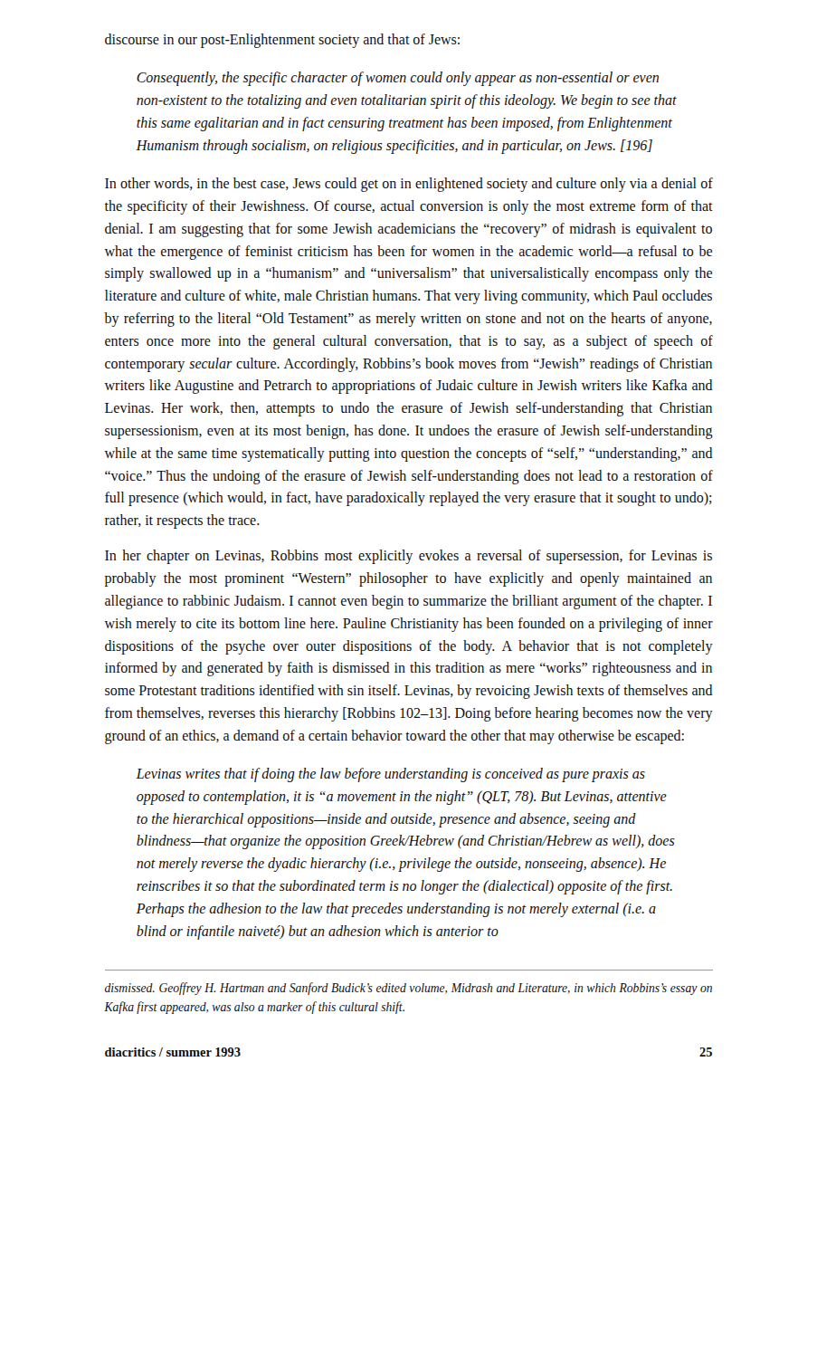discourse in our post-Enlightenment society and that of Jews:
Consequently, the specific character of women could only appear as non-essential or even non-existent to the totalizing and even totalitarian spirit of this ideology. We begin to see that this same egalitarian and in fact censuring treatment has been imposed, from Enlightenment Humanism through socialism, on religious specificities, and in particular, on Jews. [196]
In other words, in the best case, Jews could get on in enlightened society and culture only via a denial of the specificity of their Jewishness. Of course, actual conversion is only the most extreme form of that denial. I am suggesting that for some Jewish academicians the “recovery” of midrash is equivalent to what the emergence of feminist criticism has been for women in the academic world—a refusal to be simply swallowed up in a “humanism” and “universalism” that universalistically encompass only the literature and culture of white, male Christian humans. That very living community, which Paul occludes by referring to the literal “Old Testament” as merely written on stone and not on the hearts of anyone, enters once more into the general cultural conversation, that is to say, as a subject of speech of contemporary secular culture. Accordingly, Robbins’s book moves from “Jewish” readings of Christian writers like Augustine and Petrarch to appropriations of Judaic culture in Jewish writers like Kafka and Levinas. Her work, then, attempts to undo the erasure of Jewish self-understanding that Christian supersessionism, even at its most benign, has done. It undoes the erasure of Jewish self-understanding while at the same time systematically putting into question the concepts of “self,” “understanding,” and “voice.” Thus the undoing of the erasure of Jewish self-understanding does not lead to a restoration of full presence (which would, in fact, have paradoxically replayed the very erasure that it sought to undo); rather, it respects the trace.
In her chapter on Levinas, Robbins most explicitly evokes a reversal of supersession, for Levinas is probably the most prominent “Western” philosopher to have explicitly and openly maintained an allegiance to rabbinic Judaism. I cannot even begin to summarize the brilliant argument of the chapter. I wish merely to cite its bottom line here. Pauline Christianity has been founded on a privileging of inner dispositions of the psyche over outer dispositions of the body. A behavior that is not completely informed by and generated by faith is dismissed in this tradition as mere “works” righteousness and in some Protestant traditions identified with sin itself. Levinas, by revoicing Jewish texts of themselves and from themselves, reverses this hierarchy [Robbins 102–13]. Doing before hearing becomes now the very ground of an ethics, a demand of a certain behavior toward the other that may otherwise be escaped:
Levinas writes that if doing the law before understanding is conceived as pure praxis as opposed to contemplation, it is “a movement in the night” (QLT, 78). But Levinas, attentive to the hierarchical oppositions—inside and outside, presence and absence, seeing and blindness—that organize the opposition Greek/Hebrew (and Christian/Hebrew as well), does not merely reverse the dyadic hierarchy (i.e., privilege the outside, nonseeing, absence). He reinscribes it so that the subordinated term is no longer the (dialectical) opposite of the first. Perhaps the adhesion to the law that precedes understanding is not merely external (i.e. a blind or infantile naiveté) but an adhesion which is anterior to
dismissed. Geoffrey H. Hartman and Sanford Budick’s edited volume, Midrash and Literature, in which Robbins’s essay on Kafka first appeared, was also a marker of this cultural shift.
diacritics / summer 1993 25